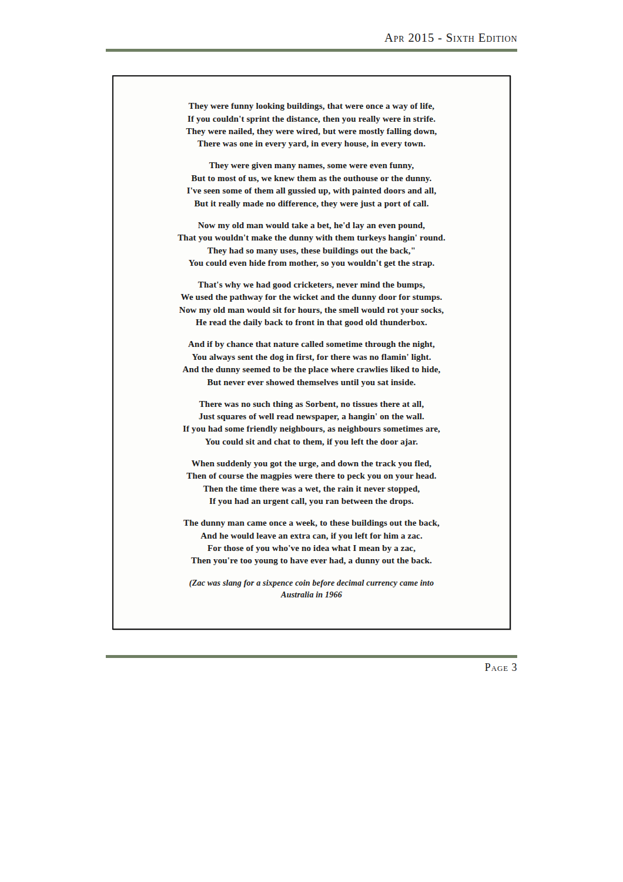Apr 2015 - Sixth Edition
They were funny looking buildings, that were once a way of life,
If you couldn't sprint the distance, then you really were in strife.
They were nailed, they were wired, but were mostly falling down,
There was one in every yard, in every house, in every town.
They were given many names, some were even funny,
But to most of us, we knew them as the outhouse or the dunny.
I've seen some of them all gussied up, with painted doors and all,
But it really made no difference, they were just a port of call.
Now my old man would take a bet, he'd lay an even pound,
That you wouldn't make the dunny with them turkeys hangin' round.
They had so many uses, these buildings out the back,"
You could even hide from mother, so you wouldn't get the strap.
That's why we had good cricketers, never mind the bumps,
We used the pathway for the wicket and the dunny door for stumps.
Now my old man would sit for hours, the smell would rot your socks,
He read the daily back to front in that good old thunderbox.
And if by chance that nature called sometime through the night,
You always sent the dog in first, for there was no flamin' light.
And the dunny seemed to be the place where crawlies liked to hide,
But never ever showed themselves until you sat inside.
There was no such thing as Sorbent, no tissues there at all,
Just squares of well read newspaper, a hangin' on the wall.
If you had some friendly neighbours, as neighbours sometimes are,
You could sit and chat to them, if you left the door ajar.
When suddenly you got the urge, and down the track you fled,
Then of course the magpies were there to peck you on your head.
Then the time there was a wet, the rain it never stopped,
If you had an urgent call, you ran between the drops.
The dunny man came once a week, to these buildings out the back,
And he would leave an extra can, if you left for him a zac.
For those of you who've no idea what I mean by a zac,
Then you're too young to have ever had, a dunny out the back.
(Zac was slang for a sixpence coin before decimal currency came into
Australia in 1966
Page 3